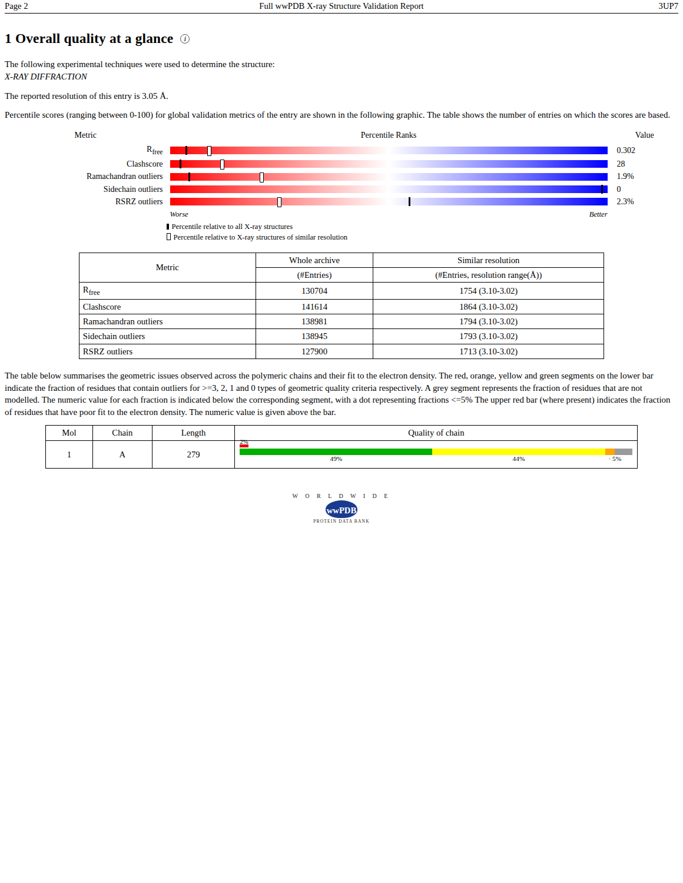Page 2
Full wwPDB X-ray Structure Validation Report
3UP7
1 Overall quality at a glance i
The following experimental techniques were used to determine the structure:
X-RAY DIFFRACTION
The reported resolution of this entry is 3.05 Å.
Percentile scores (ranging between 0-100) for global validation metrics of the entry are shown in the following graphic. The table shows the number of entries on which the scores are based.
| Metric | Percentile Ranks | Value |
| --- | --- | --- |
| R free | | 0.302 |
| Clashscore | | 28 |
| Ramachandran outliers | | 1.9% |
| Sidechain outliers | | 0 |
| RSRZ outliers | | 2.3% |
| | Worse Better | |
Percentile relative to all X-ray structures
Percentile relative to X-ray structures of similar resolution
| Metric | Whole archive | Similar resolution |
| --- | --- | --- |
| (#Entries) | (#Entries, resolution range(Å)) |
| R free | 130704 | 1754 (3.10-3.02) |
| Clashscore | 141614 | 1864 (3.10-3.02) |
| Ramachandran outliers | 138981 | 1794 (3.10-3.02) |
| Sidechain outliers | 138945 | 1793 (3.10-3.02) |
| RSRZ outliers | 127900 | 1713 (3.10-3.02) |
The table below summarises the geometric issues observed across the polymeric chains and their fit to the electron density. The red, orange, yellow and green segments on the lower bar indicate the fraction of residues that contain outliers for >=3, 2, 1 and 0 types of geometric quality criteria respectively. A grey segment represents the fraction of residues that are not modelled. The numeric value for each fraction is indicated below the corresponding segment, with a dot representing fractions <=5% The upper red bar (where present) indicates the fraction of residues that have poor fit to the electron density. The numeric value is given above the bar.
| Mol | Chain | Length | Quality of chain |
| --- | --- | --- | --- |
| 1 | A | 279 | 2% 49% 44% · 5% |
W O R L D W I D E
PROTEIN DATA BANK